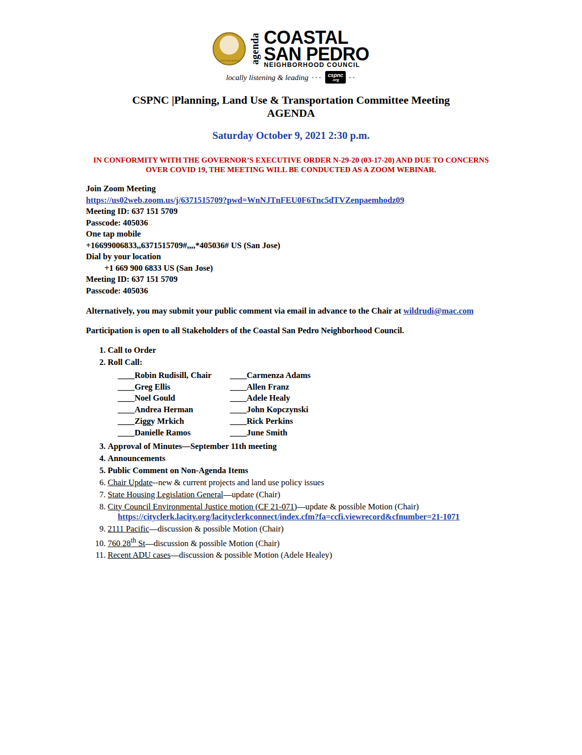agenda
COASTAL
SAN PEDRO
NEIGHBORHOOD COUNCIL
locally listening & leading ··· cspnc.org ··
CSPNC |Planning, Land Use & Transportation Committee Meeting
AGENDA
Saturday October 9, 2021 2:30 p.m.
IN CONFORMITY WITH THE GOVERNOR’S EXECUTIVE ORDER N-29-20 (03-17-20) AND DUE TO CONCERNS OVER COVID 19, THE MEETING WILL BE CONDUCTED AS A ZOOM WEBINAR.
Join Zoom Meeting
https://us02web.zoom.us/j/6371515709?pwd=WnNJTnFEU0F6Tnc5dTVZenpaemhodz09
Meeting ID: 637 151 5709
Passcode: 405036
One tap mobile
+16699006833,,6371515709#,,,,*405036# US (San Jose)
Dial by your location
+1 669 900 6833 US (San Jose)
Meeting ID: 637 151 5709
Passcode: 405036
Alternatively, you may submit your public comment via email in advance to the Chair at wildrudi@mac.com
Participation is open to all Stakeholders of the Coastal San Pedro Neighborhood Council.
Call to Order
Roll Call:
| ____ Robin Rudisill, Chair | ____ Carmenza Adams |
| ____ Greg Ellis | ____ Allen Franz |
| ____ Noel Gould | ____ Adele Healy |
| ____ Andrea Herman | ____ John Kopczynski |
| ____ Ziggy Mrkich | ____ Rick Perkins |
| ____ Danielle Ramos | ____ June Smith |
Approval of Minutes—September 11th meeting
Announcements
Public Comment on Non-Agenda Items
Chair Update--new & current projects and land use policy issues
State Housing Legislation General—update (Chair)
City Council Environmental Justice motion (CF 21-071)—update & possible Motion (Chair) https://cityclerk.lacity.org/lacityclerkconnect/index.cfm?fa=ccfi.viewrecord&cfnumber=21-1071
2111 Pacific—discussion & possible Motion (Chair)
760 28th St—discussion & possible Motion (Chair)
Recent ADU cases—discussion & possible Motion (Adele Healey)